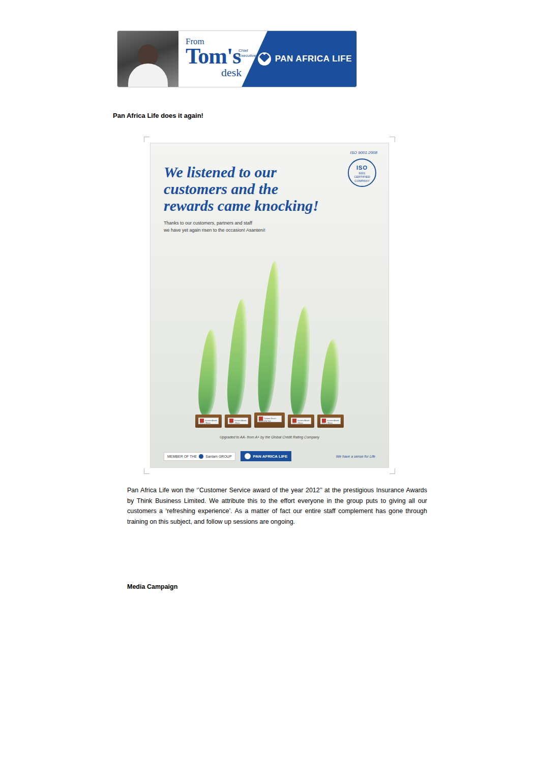From
Tom's
Chief
Executive
desk
PAN AFRICA LIFE
Pan Africa Life does it again!
ISO 9001:2008
ISO 9001
CERTIFIED
COMPANY
We listened to our
customers and the
rewards came knocking!
Thanks to our customers, partners and staff
we have yet again risen to the occasion! Asanteni!
Insurance Awards 2012 — Winner
Insurance Awards 2012 — Winner
Customer Service Award of the Year
Insurance Awards 2012 — Winner
Insurance Awards 2012 — Winner
Upgraded to AA- from A+ by the Global Credit Rating Company
MEMBER OF THE Sanlam GROUP PAN AFRICA LIFE We have a sense for Life
Pan Africa Life won the ‘’Customer Service award of the year 2012’’ at the prestigious Insurance Awards by Think Business Limited. We attribute this to the effort everyone in the group puts to giving all our customers a ‘refreshing experience’. As a matter of fact our entire staff complement has gone through training on this subject, and follow up sessions are ongoing.
Media Campaign